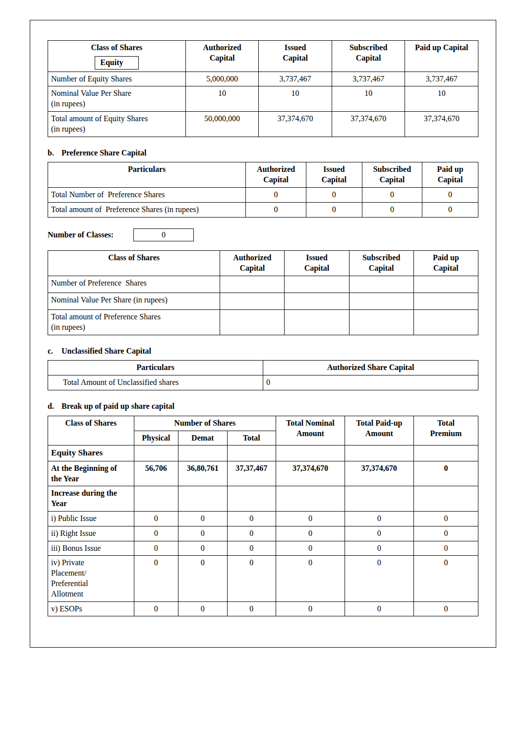| Class of Shares Equity | Authorized Capital | Issued Capital | Subscribed Capital | Paid up Capital |
| --- | --- | --- | --- | --- |
| Number of Equity Shares | 5,000,000 | 3,737,467 | 3,737,467 | 3,737,467 |
| Nominal Value Per Share (in rupees) | 10 | 10 | 10 | 10 |
| Total amount of Equity Shares (in rupees) | 50,000,000 | 37,374,670 | 37,374,670 | 37,374,670 |
b. Preference Share Capital
| Particulars | Authorized Capital | Issued Capital | Subscribed Capital | Paid up Capital |
| --- | --- | --- | --- | --- |
| Total Number of Preference Shares | 0 | 0 | 0 | 0 |
| Total amount of Preference Shares (in rupees) | 0 | 0 | 0 | 0 |
Number of Classes:0
| Class of Shares | Authorized Capital | Issued Capital | Subscribed Capital | Paid up Capital |
| --- | --- | --- | --- | --- |
| Number of Preference Shares | | | | |
| Nominal Value Per Share (in rupees) | | | | |
| Total amount of Preference Shares (in rupees) | | | | |
c. Unclassified Share Capital
| Particulars | Authorized Share Capital |
| --- | --- |
| Total Amount of Unclassified shares | 0 |
d. Break up of paid up share capital
| Class of Shares | Number of Shares | Total Nominal Amount | Total Paid-up Amount | Total Premium |
| --- | --- | --- | --- | --- |
| Physical | Demat | Total |
| Equity Shares | | | | | | |
| At the Beginning of the Year | 56,706 | 36,80,761 | 37,37,467 | 37,374,670 | 37,374,670 | 0 |
| Increase during the Year | | | | | | |
| i) Public Issue | 0 | 0 | 0 | 0 | 0 | 0 |
| ii) Right Issue | 0 | 0 | 0 | 0 | 0 | 0 |
| iii) Bonus Issue | 0 | 0 | 0 | 0 | 0 | 0 |
| iv) Private Placement/ Preferential Allotment | 0 | 0 | 0 | 0 | 0 | 0 |
| v) ESOPs | 0 | 0 | 0 | 0 | 0 | 0 |